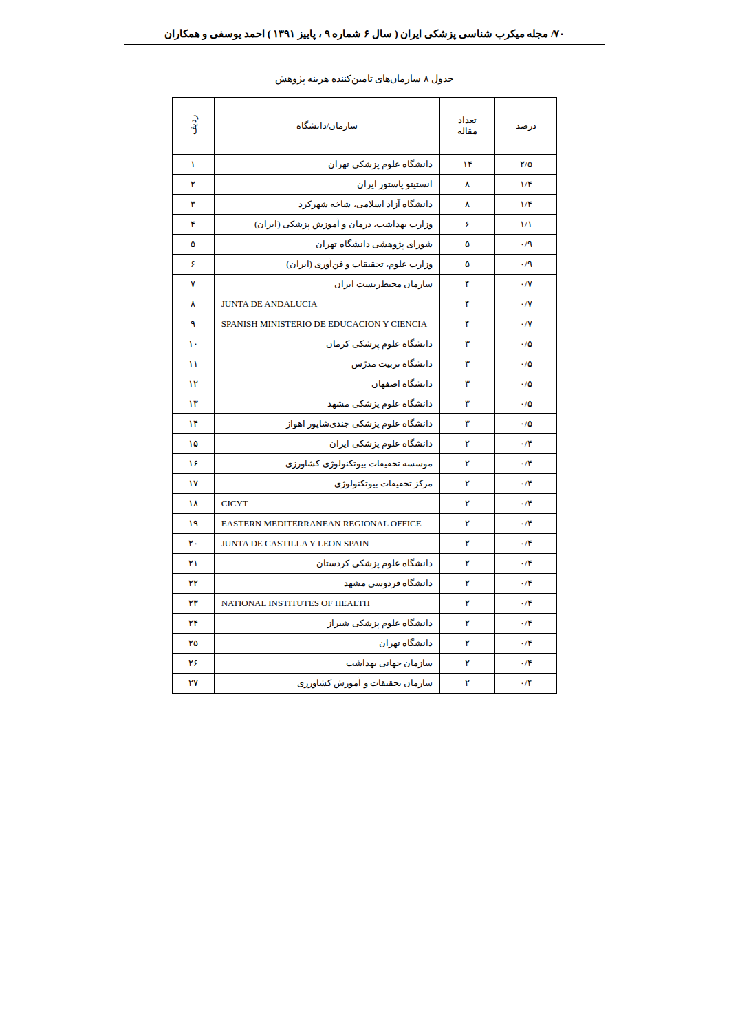۷۰/ مجله میکرب شناسی پزشکی ایران ( سال ۶ شماره ۹ ، پاییز ۱۳۹۱ ) احمد یوسفی و همکاران
جدول ۸ سازمان‌های تامین‌کننده هزینه پژوهش
| درصد | تعداد مقاله | سازمان/دانشگاه | ردیف |
| --- | --- | --- | --- |
| ۲/۵ | ۱۴ | دانشگاه علوم پزشکی تهران | ۱ |
| ۱/۴ | ۸ | انستیتو پاستور ایران | ۲ |
| ۱/۴ | ۸ | دانشگاه آزاد اسلامی، شاخه شهرکرد | ۳ |
| ۱/۱ | ۶ | وزارت بهداشت، درمان و آموزش پزشکی (ایران) | ۴ |
| ۰/۹ | ۵ | شورای پژوهشی دانشگاه تهران | ۵ |
| ۰/۹ | ۵ | وزارت علوم، تحقیقات و فن‌آوری (ایران) | ۶ |
| ۰/۷ | ۴ | سازمان محیط‌زیست ایران | ۷ |
| ۰/۷ | ۴ | JUNTA DE ANDALUCIA | ۸ |
| ۰/۷ | ۴ | SPANISH MINISTERIO DE EDUCACION Y CIENCIA | ۹ |
| ۰/۵ | ۳ | دانشگاه علوم پزشکی کرمان | ۱۰ |
| ۰/۵ | ۳ | دانشگاه تربیت مدرّس | ۱۱ |
| ۰/۵ | ۳ | دانشگاه اصفهان | ۱۲ |
| ۰/۵ | ۳ | دانشگاه علوم پزشکی مشهد | ۱۳ |
| ۰/۵ | ۳ | دانشگاه علوم پزشکی جندی‌شاپور اهواز | ۱۴ |
| ۰/۴ | ۲ | دانشگاه علوم پزشکی ایران | ۱۵ |
| ۰/۴ | ۲ | موسسه تحقیقات بیوتکنولوژی کشاورزی | ۱۶ |
| ۰/۴ | ۲ | مرکز تحقیقات بیوتکنولوژی | ۱۷ |
| ۰/۴ | ۲ | CICYT | ۱۸ |
| ۰/۴ | ۲ | EASTERN MEDITERRANEAN REGIONAL OFFICE | ۱۹ |
| ۰/۴ | ۲ | JUNTA DE CASTILLA Y LEON SPAIN | ۲۰ |
| ۰/۴ | ۲ | دانشگاه علوم پزشکی کردستان | ۲۱ |
| ۰/۴ | ۲ | دانشگاه فردوسی مشهد | ۲۲ |
| ۰/۴ | ۲ | NATIONAL INSTITUTES OF HEALTH | ۲۳ |
| ۰/۴ | ۲ | دانشگاه علوم پزشکی شیراز | ۲۴ |
| ۰/۴ | ۲ | دانشگاه تهران | ۲۵ |
| ۰/۴ | ۲ | سازمان جهانی بهداشت | ۲۶ |
| ۰/۴ | ۲ | سازمان تحقیقات و آموزش کشاورزی | ۲۷ |